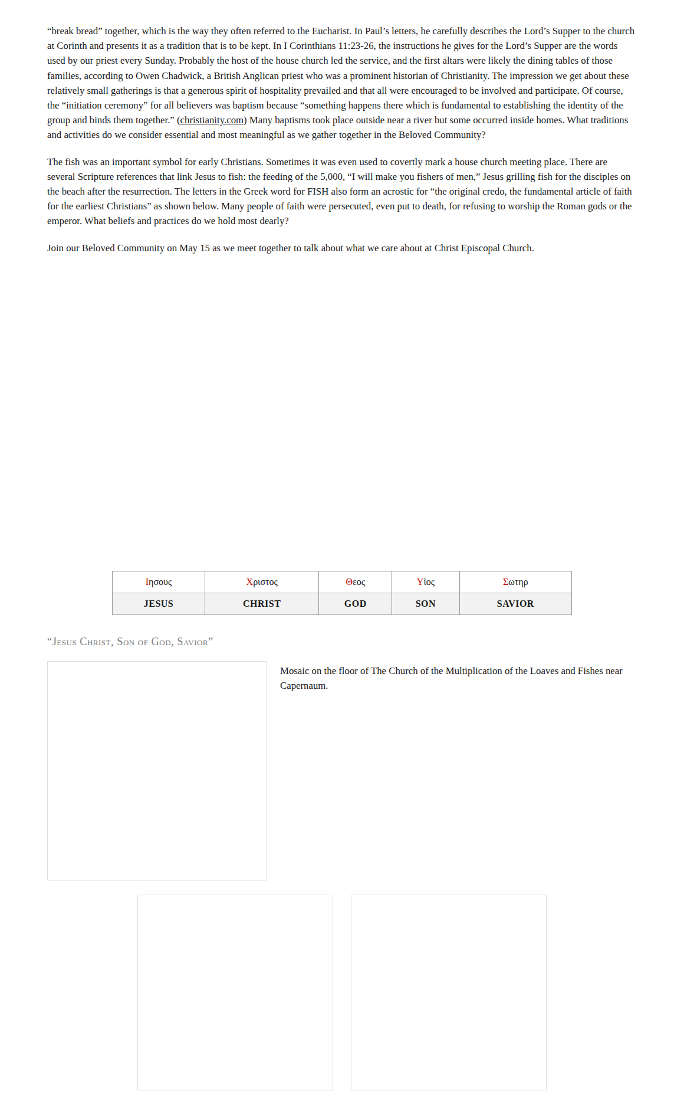“break bread” together, which is the way they often referred to the Eucharist. In Paul’s letters, he carefully describes the Lord’s Supper to the church at Corinth and presents it as a tradition that is to be kept. In I Corinthians 11:23-26, the instructions he gives for the Lord’s Supper are the words used by our priest every Sunday. Probably the host of the house church led the service, and the first altars were likely the dining tables of those families, according to Owen Chadwick, a British Anglican priest who was a prominent historian of Christianity. The impression we get about these relatively small gatherings is that a generous spirit of hospitality prevailed and that all were encouraged to be involved and participate. Of course, the “initiation ceremony” for all believers was baptism because “something happens there which is fundamental to establishing the identity of the group and binds them together.” (christianity.com) Many baptisms took place outside near a river but some occurred inside homes. What traditions and activities do we consider essential and most meaningful as we gather together in the Beloved Community?
The fish was an important symbol for early Christians. Sometimes it was even used to covertly mark a house church meeting place. There are several Scripture references that link Jesus to fish: the feeding of the 5,000, “I will make you fishers of men,” Jesus grilling fish for the disciples on the beach after the resurrection. The letters in the Greek word for FISH also form an acrostic for “the original credo, the fundamental article of faith for the earliest Christians” as shown below. Many people of faith were persecuted, even put to death, for refusing to worship the Roman gods or the emperor. What beliefs and practices do we hold most dearly?
Join our Beloved Community on May 15 as we meet together to talk about what we care about at Christ Episcopal Church.
| Ι ησους | Χ ριστος | Θ εος | Υ ἱος | Σ ωτηρ |
| JESUS | CHRIST | GOD | SON | SAVIOR |
“Jesus Christ, Son of God, Savior”
Mosaic on the floor of The Church of the Multiplication of the Loaves and Fishes near Capernaum.